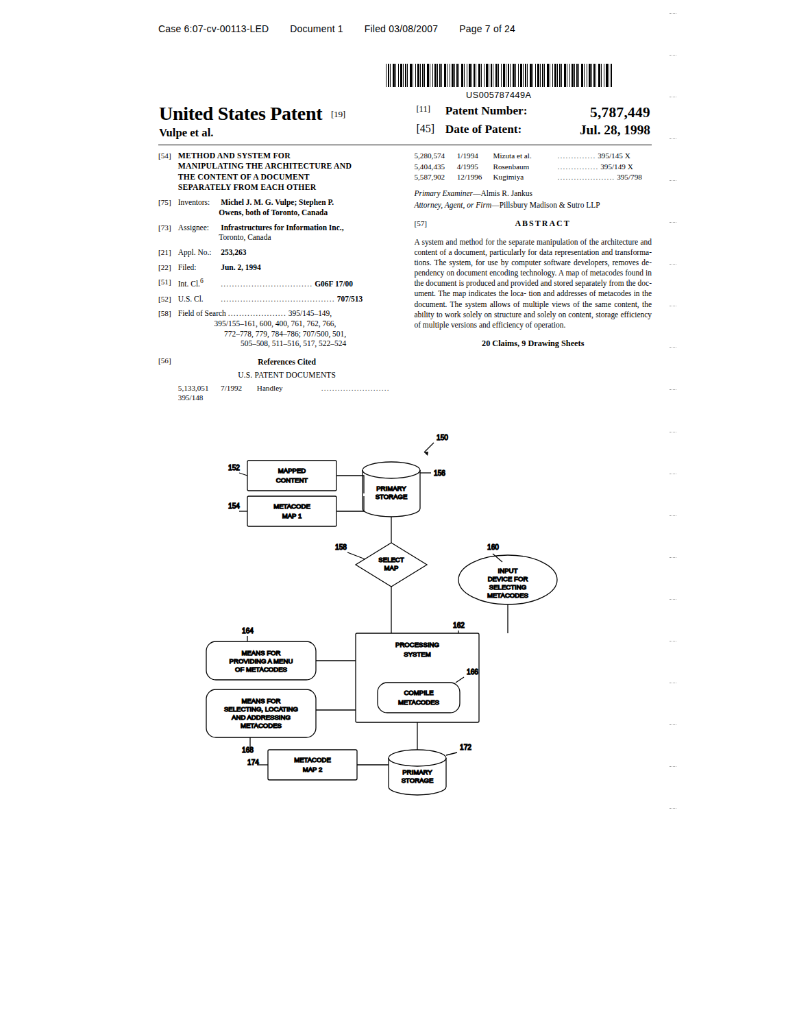Case 6:07-cv-00113-LED Document 1 Filed 03/08/2007 Page 7 of 24
US005787449A
| United States Patent [19] Vulpe et al. | / [11] / Patent Number: / 5,787,449 / / [45] / Date of Patent: / Jul. 28, 1998 / |
[54]
Method and System for
Manipulating the Architecture and
the Content of a Document
Separately from Each Other
[75]
Inventors: Michel J. M. G. Vulpe; Stephen P.
Owens, both of Toronto, Canada
[73]
Assignee: Infrastructures for Information Inc.,
Toronto, Canada
[21]
Appl. No.: 253,263
[22]
Filed: Jun. 2, 1994
[51]
Int. Cl.6 ................................. G06F 17/00
[52]
U.S. Cl. ......................................... 707/513
[58]
Field of Search ..................... 395/145–149,
395/155–161, 600, 400, 761, 762, 766,
772–778, 779, 784–786; 707/500, 501,
505–508, 511–516, 517, 522–524
[56]
References Cited
U.S. PATENT DOCUMENTS
5,133,051 7/1992 Handley ......................... 395/148
5,280,574 1/1994 Mizuta et al. .............. 395/145 X
5,404,435 4/1995 Rosenbaum ............... 395/149 X
5,587,902 12/1996 Kugimiya ..................... 395/798
Primary Examiner—Almis R. Jankus
Attorney, Agent, or Firm—Pillsbury Madison & Sutro LLP
[57]
ABSTRACT
A system and method for the separate manipulation of the architecture and content of a document, particularly for data representation and transformations. The system, for use by computer software developers, removes dependency on document encoding technology. A map of metacodes found in the document is produced and provided and stored separately from the document. The map indicates the loca- tion and addresses of metacodes in the document. The system allows of multiple views of the same content, the ability to work solely on structure and solely on content, storage efficiency of multiple versions and efficiency of operation.
20 Claims, 9 Drawing Sheets
150 MAPPED CONTENT 152 METACODE MAP 1 154 PRIMARY STORAGE 156 SELECT MAP 158 INPUT DEVICE FOR SELECTING METACODES 160 PROCESSING SYSTEM 162 COMPILE METACODES 166 MEANS FOR PROVIDING A MENU OF METACODES 164 MEANS FOR SELECTING, LOCATING AND ADDRESSING METACODES 168 PRIMARY STORAGE 172 METACODE MAP 2 174